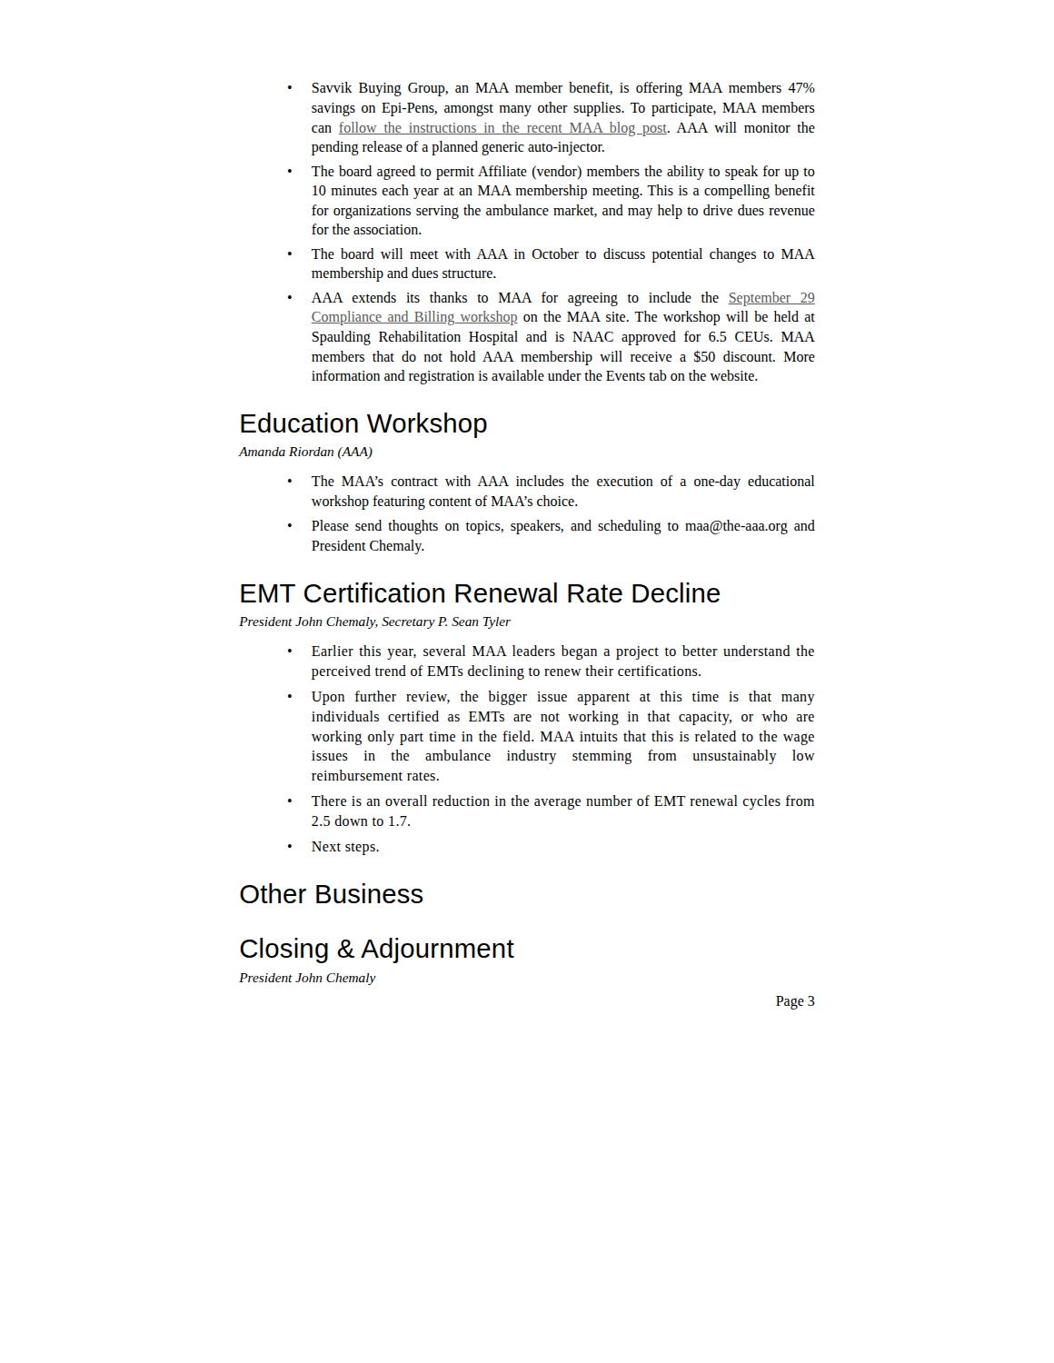Savvik Buying Group, an MAA member benefit, is offering MAA members 47% savings on Epi-Pens, amongst many other supplies. To participate, MAA members can follow the instructions in the recent MAA blog post. AAA will monitor the pending release of a planned generic auto-injector.
The board agreed to permit Affiliate (vendor) members the ability to speak for up to 10 minutes each year at an MAA membership meeting. This is a compelling benefit for organizations serving the ambulance market, and may help to drive dues revenue for the association.
The board will meet with AAA in October to discuss potential changes to MAA membership and dues structure.
AAA extends its thanks to MAA for agreeing to include the September 29 Compliance and Billing workshop on the MAA site. The workshop will be held at Spaulding Rehabilitation Hospital and is NAAC approved for 6.5 CEUs. MAA members that do not hold AAA membership will receive a $50 discount. More information and registration is available under the Events tab on the website.
Education Workshop
Amanda Riordan (AAA)
The MAA’s contract with AAA includes the execution of a one-day educational workshop featuring content of MAA’s choice.
Please send thoughts on topics, speakers, and scheduling to maa@the-aaa.org and President Chemaly.
EMT Certification Renewal Rate Decline
President John Chemaly, Secretary P. Sean Tyler
Earlier this year, several MAA leaders began a project to better understand the perceived trend of EMTs declining to renew their certifications.
Upon further review, the bigger issue apparent at this time is that many individuals certified as EMTs are not working in that capacity, or who are working only part time in the field. MAA intuits that this is related to the wage issues in the ambulance industry stemming from unsustainably low reimbursement rates.
There is an overall reduction in the average number of EMT renewal cycles from 2.5 down to 1.7.
Next steps.
Other Business
Closing & Adjournment
President John Chemaly
Page 3